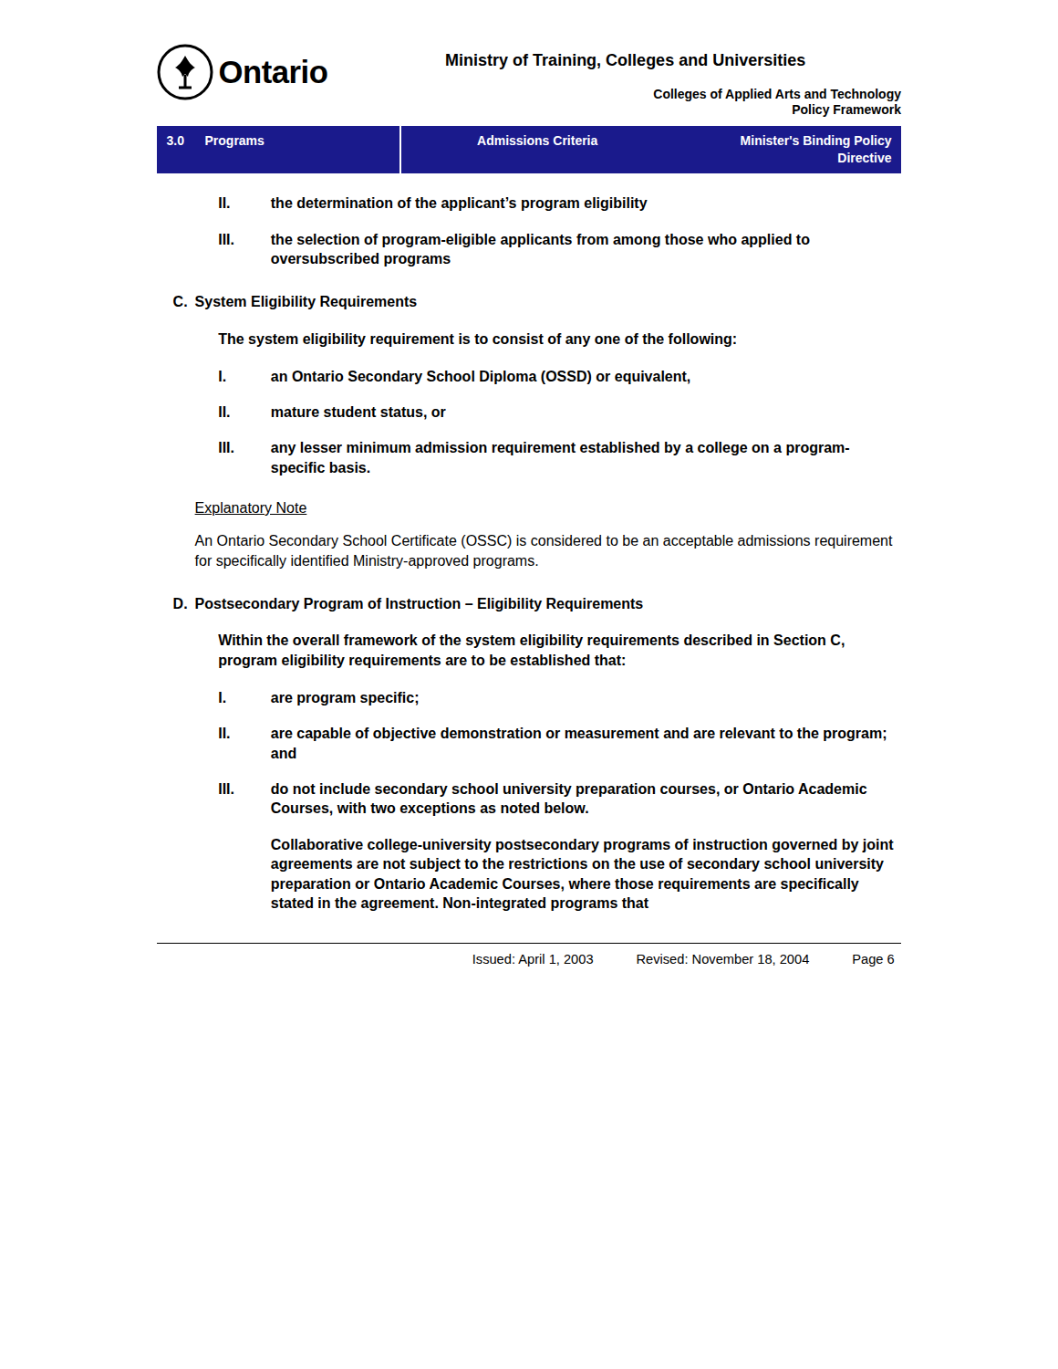Ontario
Ministry of Training, Colleges and Universities
Colleges of Applied Arts and Technology
Policy Framework
3.0 Programs
Admissions Criteria
Minister's Binding PolicyDirective
II. the determination of the applicant’s program eligibility
III. the selection of program-eligible applicants from among those who applied to oversubscribed programs
C. System Eligibility Requirements
The system eligibility requirement is to consist of any one of the following:
I. an Ontario Secondary School Diploma (OSSD) or equivalent,
II. mature student status, or
III. any lesser minimum admission requirement established by a college on a program-specific basis.
Explanatory Note
An Ontario Secondary School Certificate (OSSC) is considered to be an acceptable admissions requirement for specifically identified Ministry-approved programs.
D. Postsecondary Program of Instruction – Eligibility Requirements
Within the overall framework of the system eligibility requirements described in Section C, program eligibility requirements are to be established that:
I. are program specific;
II. are capable of objective demonstration or measurement and are relevant to the program; and
III. do not include secondary school university preparation courses, or Ontario Academic Courses, with two exceptions as noted below.
Collaborative college-university postsecondary programs of instruction governed by joint agreements are not subject to the restrictions on the use of secondary school university preparation or Ontario Academic Courses, where those requirements are specifically stated in the agreement. Non-integrated programs that
Issued: April 1, 2003 Revised: November 18, 2004 Page 6